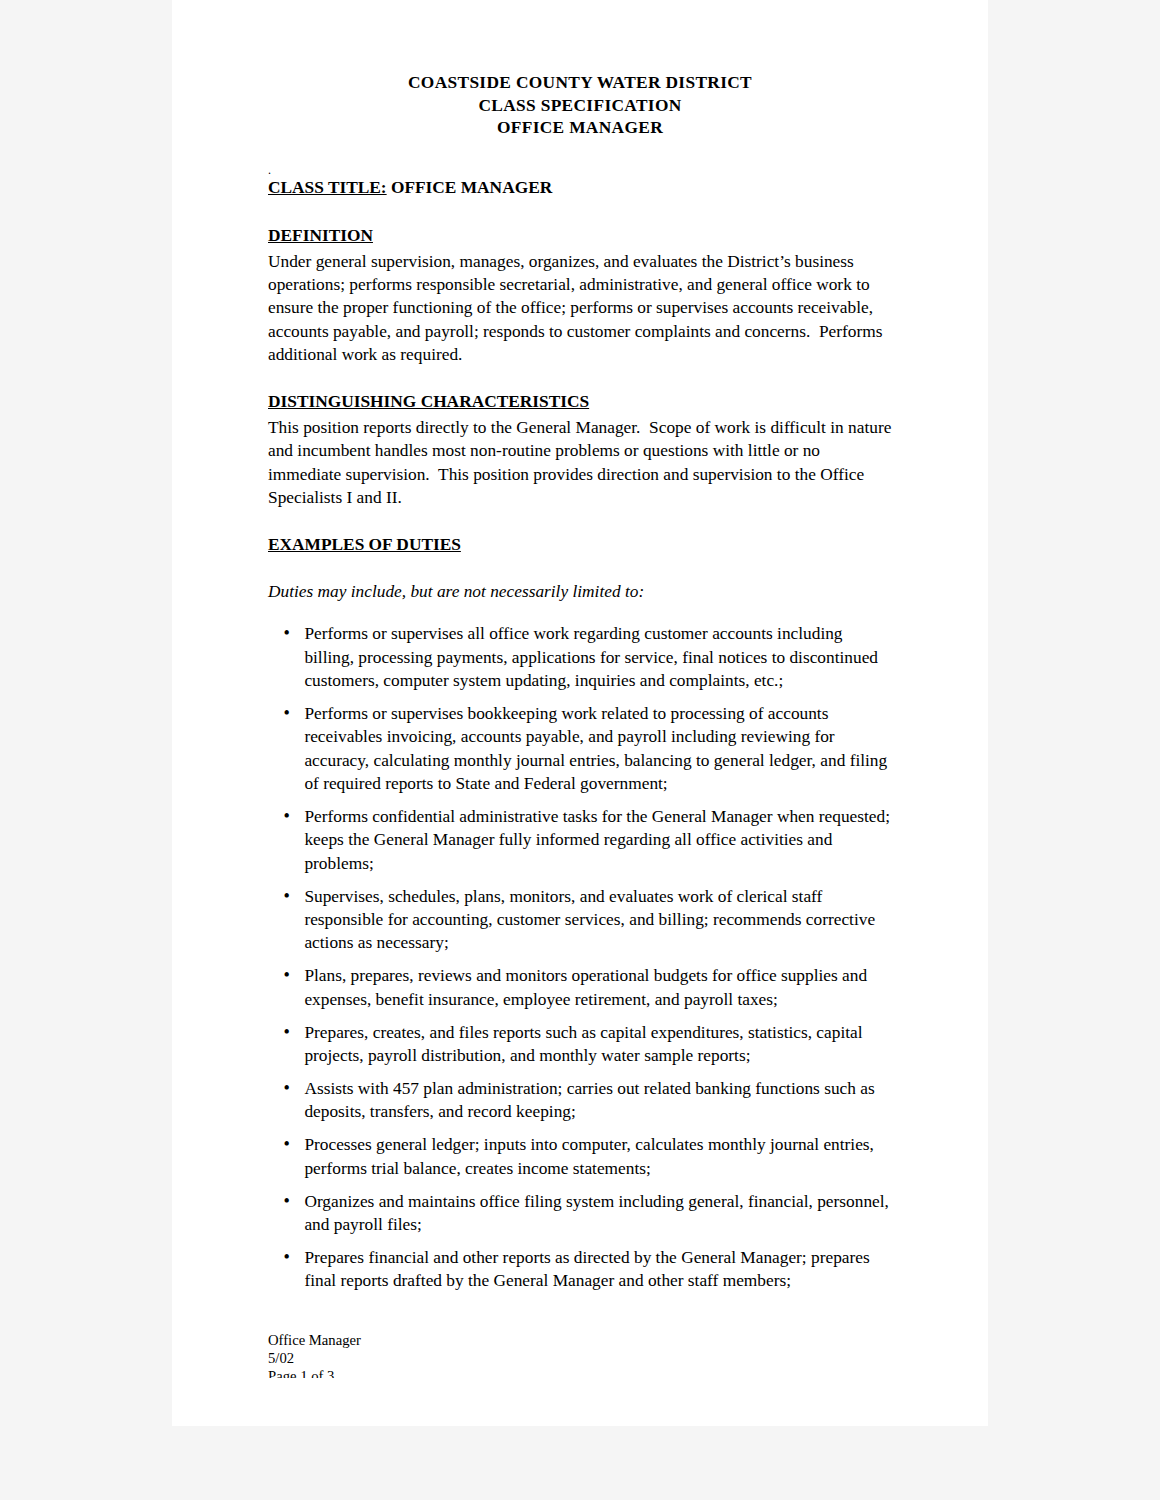COASTSIDE COUNTY WATER DISTRICT
CLASS SPECIFICATION
OFFICE MANAGER
.
CLASS TITLE: OFFICE MANAGER
DEFINITION
Under general supervision, manages, organizes, and evaluates the District’s business operations; performs responsible secretarial, administrative, and general office work to ensure the proper functioning of the office; performs or supervises accounts receivable, accounts payable, and payroll; responds to customer complaints and concerns. Performs additional work as required.
DISTINGUISHING CHARACTERISTICS
This position reports directly to the General Manager. Scope of work is difficult in nature and incumbent handles most non-routine problems or questions with little or no immediate supervision. This position provides direction and supervision to the Office Specialists I and II.
EXAMPLES OF DUTIES
Duties may include, but are not necessarily limited to:
Performs or supervises all office work regarding customer accounts including billing, processing payments, applications for service, final notices to discontinued customers, computer system updating, inquiries and complaints, etc.;
Performs or supervises bookkeeping work related to processing of accounts receivables invoicing, accounts payable, and payroll including reviewing for accuracy, calculating monthly journal entries, balancing to general ledger, and filing of required reports to State and Federal government;
Performs confidential administrative tasks for the General Manager when requested; keeps the General Manager fully informed regarding all office activities and problems;
Supervises, schedules, plans, monitors, and evaluates work of clerical staff responsible for accounting, customer services, and billing; recommends corrective actions as necessary;
Plans, prepares, reviews and monitors operational budgets for office supplies and expenses, benefit insurance, employee retirement, and payroll taxes;
Prepares, creates, and files reports such as capital expenditures, statistics, capital projects, payroll distribution, and monthly water sample reports;
Assists with 457 plan administration; carries out related banking functions such as deposits, transfers, and record keeping;
Processes general ledger; inputs into computer, calculates monthly journal entries, performs trial balance, creates income statements;
Organizes and maintains office filing system including general, financial, personnel, and payroll files;
Prepares financial and other reports as directed by the General Manager; prepares final reports drafted by the General Manager and other staff members;
Office Manager
5/02
Page 1 of 3